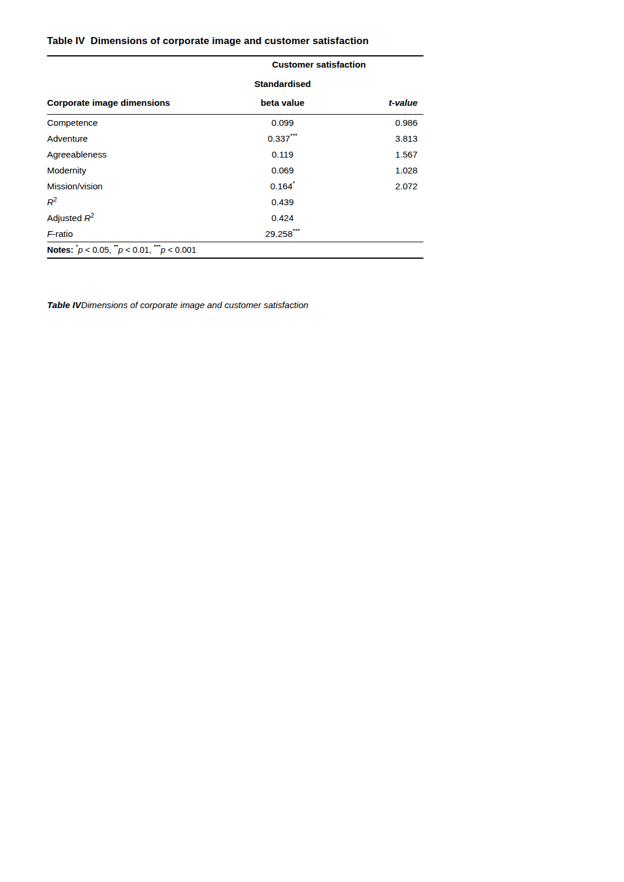Table IV Dimensions of corporate image and customer satisfaction
| | Customer satisfaction |
| --- | --- |
| | Standardised | |
| Corporate image dimensions | beta value | t -value |
| Competence | 0.099 | 0.986 |
| Adventure | 0.337 *** | 3.813 |
| Agreeableness | 0.119 | 1.567 |
| Modernity | 0.069 | 1.028 |
| Mission/vision | 0.164 * | 2.072 |
| R 2 | 0.439 | |
| Adjusted R 2 | 0.424 | |
| F -ratio | 29.258 *** | |
| Notes: * p < 0.05, ** p < 0.01, *** p < 0.001 |
Table IV Dimensions of corporate image and customer satisfaction